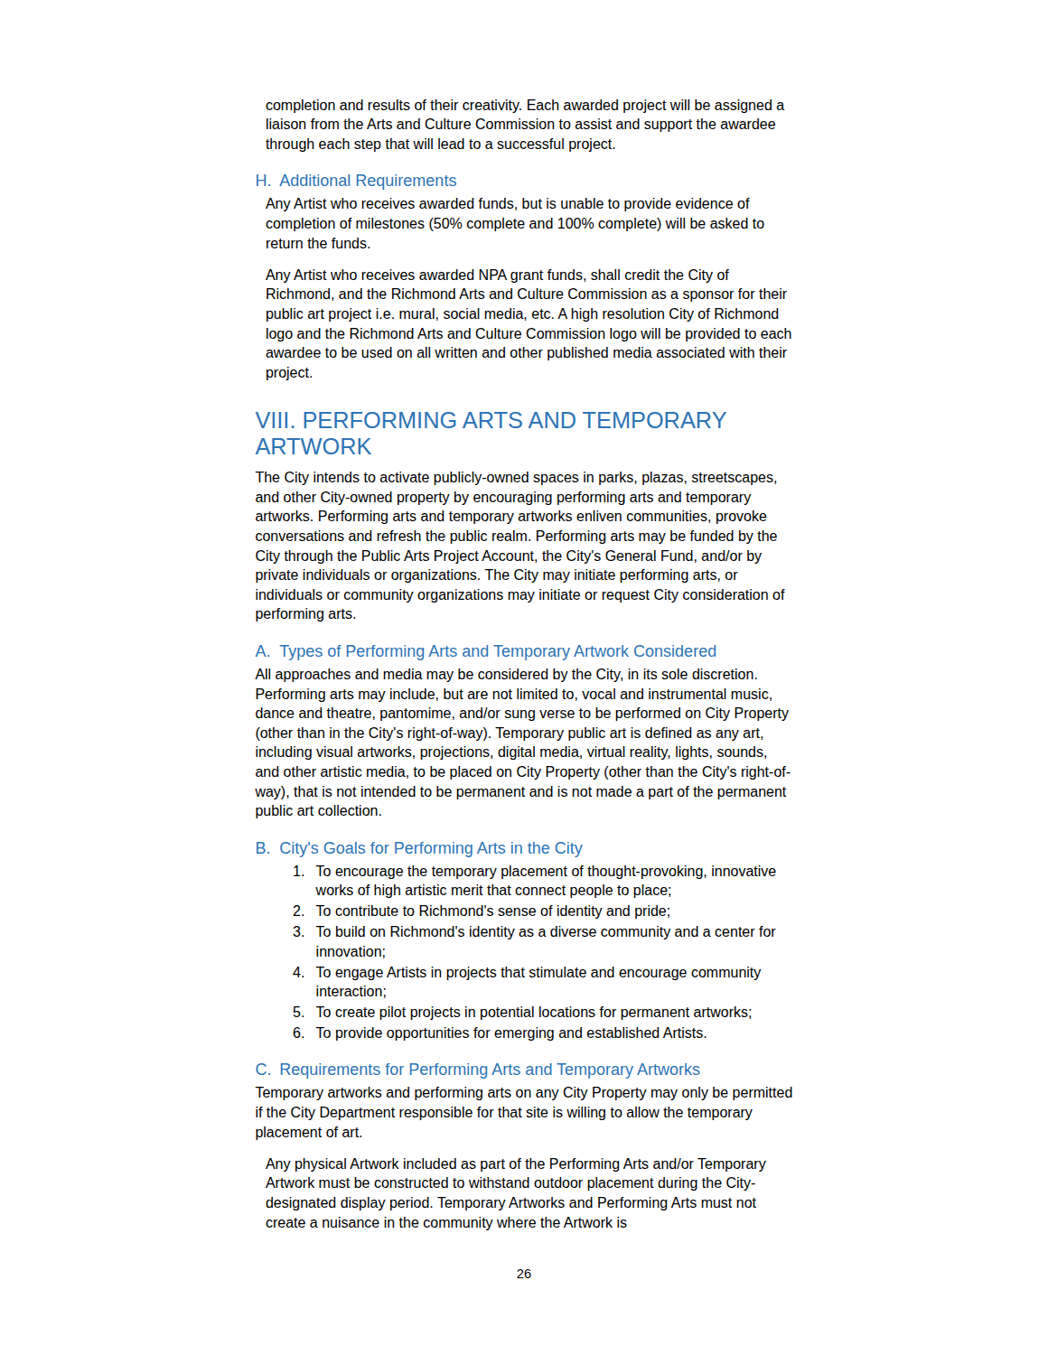completion and results of their creativity. Each awarded project will be assigned a liaison from the Arts and Culture Commission to assist and support the awardee through each step that will lead to a successful project.
H. Additional Requirements
Any Artist who receives awarded funds, but is unable to provide evidence of completion of milestones (50% complete and 100% complete) will be asked to return the funds.
Any Artist who receives awarded NPA grant funds, shall credit the City of Richmond, and the Richmond Arts and Culture Commission as a sponsor for their public art project i.e. mural, social media, etc. A high resolution City of Richmond logo and the Richmond Arts and Culture Commission logo will be provided to each awardee to be used on all written and other published media associated with their project.
VIII. PERFORMING ARTS AND TEMPORARY ARTWORK
The City intends to activate publicly-owned spaces in parks, plazas, streetscapes, and other City-owned property by encouraging performing arts and temporary artworks. Performing arts and temporary artworks enliven communities, provoke conversations and refresh the public realm. Performing arts may be funded by the City through the Public Arts Project Account, the City's General Fund, and/or by private individuals or organizations. The City may initiate performing arts, or individuals or community organizations may initiate or request City consideration of performing arts.
A. Types of Performing Arts and Temporary Artwork Considered
All approaches and media may be considered by the City, in its sole discretion. Performing arts may include, but are not limited to, vocal and instrumental music, dance and theatre, pantomime, and/or sung verse to be performed on City Property (other than in the City's right-of-way). Temporary public art is defined as any art, including visual artworks, projections, digital media, virtual reality, lights, sounds, and other artistic media, to be placed on City Property (other than the City's right-of-way), that is not intended to be permanent and is not made a part of the permanent public art collection.
B. City's Goals for Performing Arts in the City
To encourage the temporary placement of thought-provoking, innovative works of high artistic merit that connect people to place;
To contribute to Richmond's sense of identity and pride;
To build on Richmond's identity as a diverse community and a center for innovation;
To engage Artists in projects that stimulate and encourage community interaction;
To create pilot projects in potential locations for permanent artworks;
To provide opportunities for emerging and established Artists.
C. Requirements for Performing Arts and Temporary Artworks
Temporary artworks and performing arts on any City Property may only be permitted if the City Department responsible for that site is willing to allow the temporary placement of art.
Any physical Artwork included as part of the Performing Arts and/or Temporary Artwork must be constructed to withstand outdoor placement during the City-designated display period. Temporary Artworks and Performing Arts must not create a nuisance in the community where the Artwork is
26